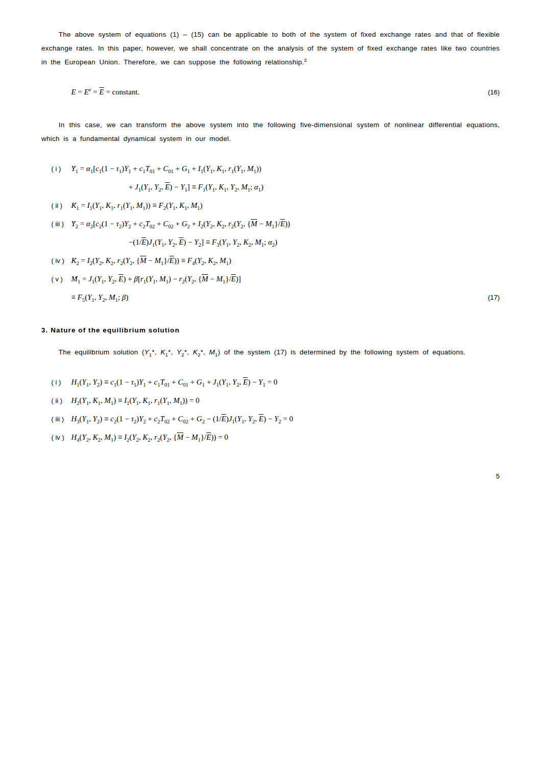The above system of equations (1) – (15) can be applicable to both of the system of fixed exchange rates and that of flexible exchange rates. In this paper, however, we shall concentrate on the analysis of the system of fixed exchange rates like two countries in the European Union. Therefore, we can suppose the following relationship.2
E = Ee = E = constant.
(16)
In this case, we can transform the above system into the following five-dimensional system of nonlinear differential equations, which is a fundamental dynamical system in our model.
( i )
Y1 = α1[c1(1 − τ1)Y1 + c1T01 + C01 + G1 + I1(Y1, K1, r1(Y1, M1))
+ J1(Y1, Y2, E) − Y1] ≡ F1(Y1, K1, Y2, M1; α1)
( ii )
K1 = I1(Y1, K1, r1(Y1, M1)) ≡ F2(Y1, K1, M1)
( iii )
Y2 = α2[c2(1 − τ2)Y2 + c2T02 + C02 + G2 + I2(Y2, K2, r2(Y2, {M − M1}/E))
−(1/E)J1(Y1, Y2, E) − Y2] ≡ F3(Y1, Y2, K2, M1; α2)
( iv )
K2 = I2(Y2, K2, r2(Y2, {M − M1}/E)) ≡ F4(Y2, K2, M1)
( v )
M1 = J1(Y1, Y2, E) + β[r1(Y1, M1) − r2(Y2, {M − M1}/E)]
≡ F5(Y1, Y2, M1; β)
(17)
3. Nature of the equilibrium solution
The equilibrium solution (Y1*, K1*, Y2*, K2*, M1) of the system (17) is determined by the following system of equations.
( i )
H1(Y1, Y2) ≡ c1(1 − τ1)Y1 + c1T01 + C01 + G1 + J1(Y1, Y2, E) − Y1 = 0
( ii )
H2(Y1, K1, M1) ≡ I1(Y1, K1, r1(Y1, M1)) = 0
( iii )
H3(Y1, Y2) ≡ c2(1 − τ2)Y2 + c2T02 + C02 + G2 − (1/E)J1(Y1, Y2, E) − Y2 = 0
( iv )
H4(Y2, K2, M1) ≡ I2(Y2, K2, r2(Y2, {M − M1}/E)) = 0
5